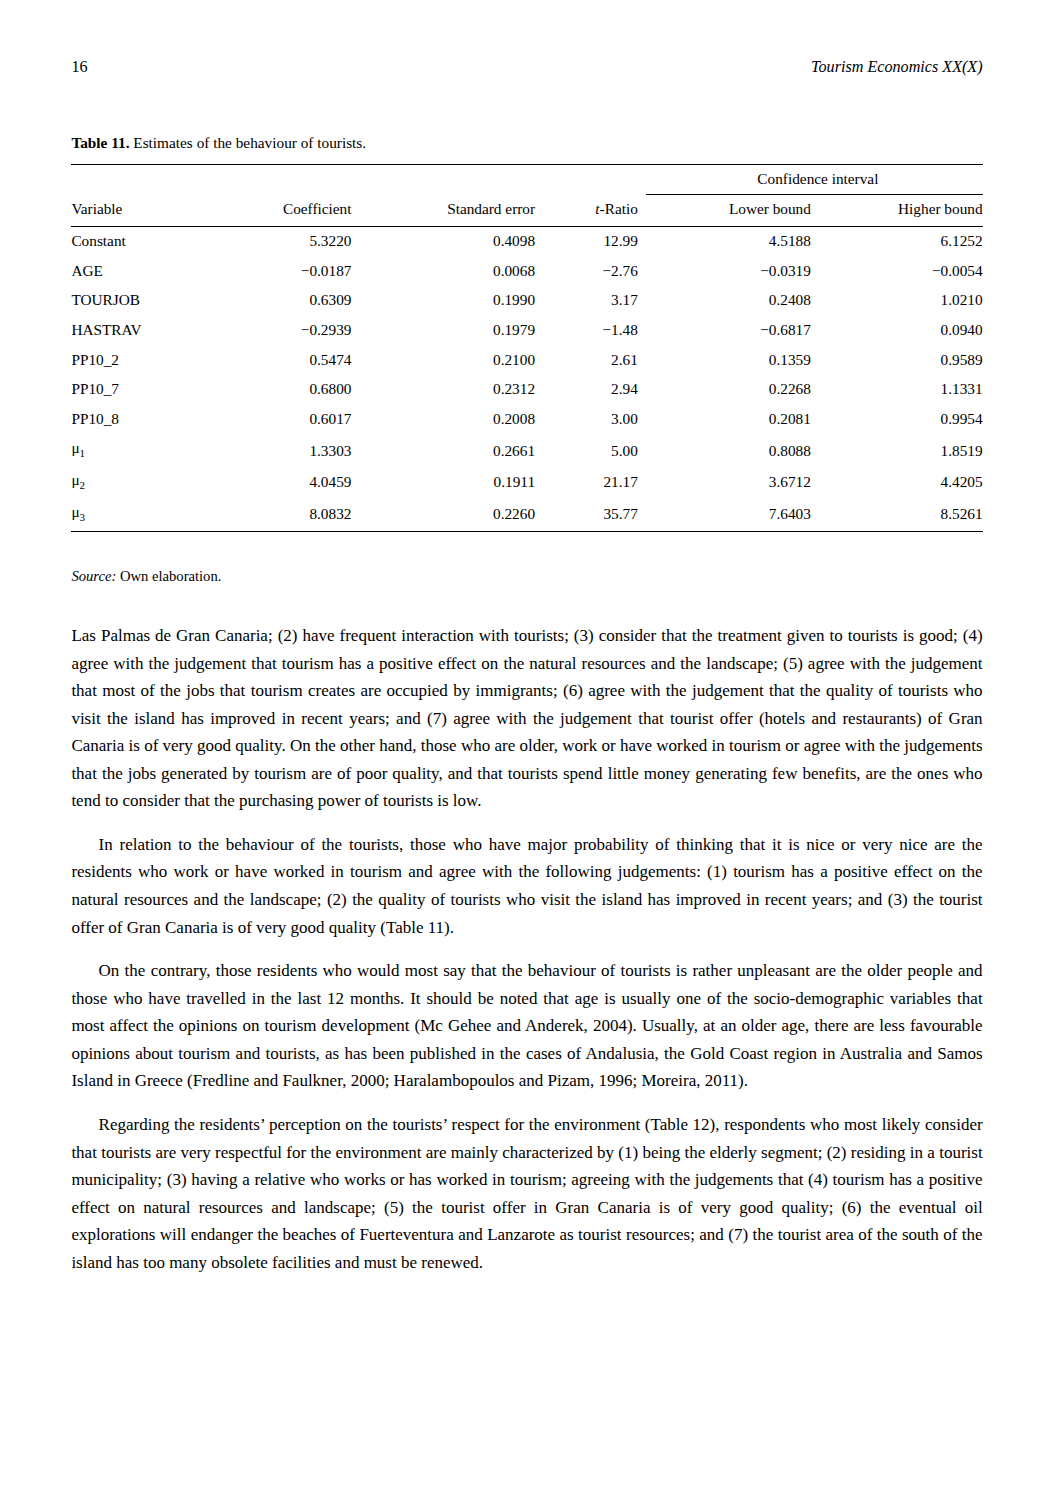16 Tourism Economics XX(X)
Table 11. Estimates of the behaviour of tourists.
| | | | | Confidence interval |
| --- | --- | --- | --- | --- |
| Variable | Coefficient | Standard error | t -Ratio | Lower bound | Higher bound |
| Constant | 5.3220 | 0.4098 | 12.99 | 4.5188 | 6.1252 |
| AGE | −0.0187 | 0.0068 | −2.76 | −0.0319 | −0.0054 |
| TOURJOB | 0.6309 | 0.1990 | 3.17 | 0.2408 | 1.0210 |
| HASTRAV | −0.2939 | 0.1979 | −1.48 | −0.6817 | 0.0940 |
| PP10_2 | 0.5474 | 0.2100 | 2.61 | 0.1359 | 0.9589 |
| PP10_7 | 0.6800 | 0.2312 | 2.94 | 0.2268 | 1.1331 |
| PP10_8 | 0.6017 | 0.2008 | 3.00 | 0.2081 | 0.9954 |
| μ 1 | 1.3303 | 0.2661 | 5.00 | 0.8088 | 1.8519 |
| μ 2 | 4.0459 | 0.1911 | 21.17 | 3.6712 | 4.4205 |
| μ 3 | 8.0832 | 0.2260 | 35.77 | 7.6403 | 8.5261 |
Source: Own elaboration.
Las Palmas de Gran Canaria; (2) have frequent interaction with tourists; (3) consider that the treatment given to tourists is good; (4) agree with the judgement that tourism has a positive effect on the natural resources and the landscape; (5) agree with the judgement that most of the jobs that tourism creates are occupied by immigrants; (6) agree with the judgement that the quality of tourists who visit the island has improved in recent years; and (7) agree with the judgement that tourist offer (hotels and restaurants) of Gran Canaria is of very good quality. On the other hand, those who are older, work or have worked in tourism or agree with the judgements that the jobs generated by tourism are of poor quality, and that tourists spend little money generating few benefits, are the ones who tend to consider that the purchasing power of tourists is low.
In relation to the behaviour of the tourists, those who have major probability of thinking that it is nice or very nice are the residents who work or have worked in tourism and agree with the following judgements: (1) tourism has a positive effect on the natural resources and the landscape; (2) the quality of tourists who visit the island has improved in recent years; and (3) the tourist offer of Gran Canaria is of very good quality (Table 11).
On the contrary, those residents who would most say that the behaviour of tourists is rather unpleasant are the older people and those who have travelled in the last 12 months. It should be noted that age is usually one of the socio-demographic variables that most affect the opinions on tourism development (Mc Gehee and Anderek, 2004). Usually, at an older age, there are less favourable opinions about tourism and tourists, as has been published in the cases of Andalusia, the Gold Coast region in Australia and Samos Island in Greece (Fredline and Faulkner, 2000; Haralambopoulos and Pizam, 1996; Moreira, 2011).
Regarding the residents’ perception on the tourists’ respect for the environment (Table 12), respondents who most likely consider that tourists are very respectful for the environment are mainly characterized by (1) being the elderly segment; (2) residing in a tourist municipality; (3) having a relative who works or has worked in tourism; agreeing with the judgements that (4) tourism has a positive effect on natural resources and landscape; (5) the tourist offer in Gran Canaria is of very good quality; (6) the eventual oil explorations will endanger the beaches of Fuerteventura and Lanzarote as tourist resources; and (7) the tourist area of the south of the island has too many obsolete facilities and must be renewed.